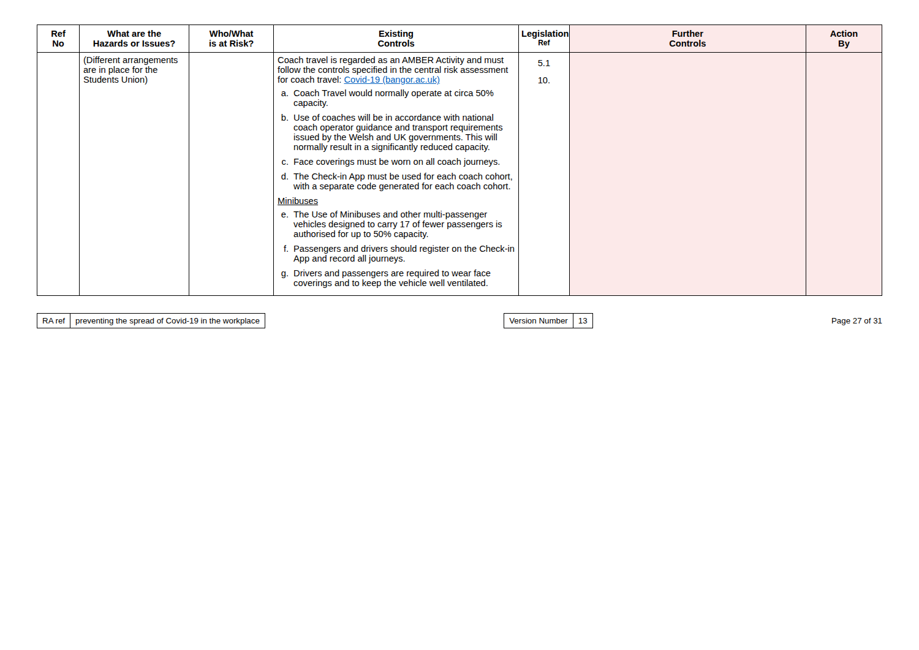| Ref No | What are the Hazards or Issues? | Who/What is at Risk? | Existing Controls | Legislation Ref | Further Controls | Action By |
| --- | --- | --- | --- | --- | --- | --- |
| | (Different arrangements are in place for the Students Union) | | Coach travel is regarded as an AMBER Activity and must follow the controls specified in the central risk assessment for coach travel: Covid-19 (bangor.ac.uk) Coach Travel would normally operate at circa 50% capacity. Use of coaches will be in accordance with national coach operator guidance and transport requirements issued by the Welsh and UK governments. This will normally result in a significantly reduced capacity. Face coverings must be worn on all coach journeys. The Check-in App must be used for each coach cohort, with a separate code generated for each coach cohort. Minibuses The Use of Minibuses and other multi-passenger vehicles designed to carry 17 of fewer passengers is authorised for up to 50% capacity. Passengers and drivers should register on the Check-in App and record all journeys. Drivers and passengers are required to wear face coverings and to keep the vehicle well ventilated. | 5.1 10. | | |
RA ref preventing the spread of Covid-19 in the workplace
Version Number 13
Page 27 of 31